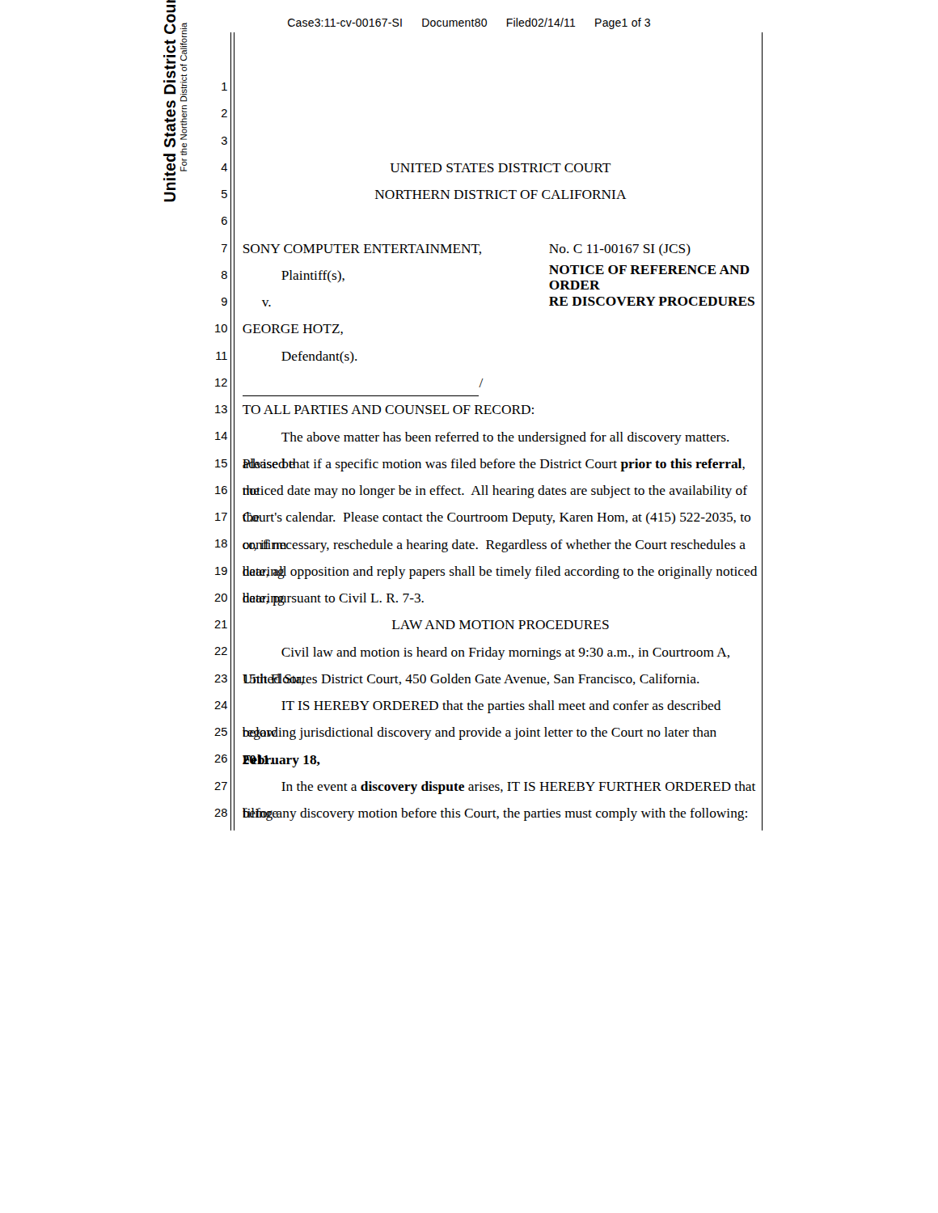Case3:11-cv-00167-SI Document80 Filed02/14/11 Page1 of 3
United States District Court
For the Northern District of California
1
2
3
4
5
6
7
8
9
10
11
12
13
14
15
16
17
18
19
20
21
22
23
24
25
26
27
28
UNITED STATES DISTRICT COURT
NORTHERN DISTRICT OF CALIFORNIA
SONY COMPUTER ENTERTAINMENT,
Plaintiff(s),
v.
GEORGE HOTZ,
Defendant(s).
/
No. C 11-00167 SI (JCS)
NOTICE OF REFERENCE AND ORDER
RE DISCOVERY PROCEDURES
TO ALL PARTIES AND COUNSEL OF RECORD:
The above matter has been referred to the undersigned for all discovery matters. Please be
advised that if a specific motion was filed before the District Court prior to this referral, the
noticed date may no longer be in effect. All hearing dates are subject to the availability of the
Court's calendar. Please contact the Courtroom Deputy, Karen Hom, at (415) 522-2035, to confirm
or, if necessary, reschedule a hearing date. Regardless of whether the Court reschedules a hearing
date, all opposition and reply papers shall be timely filed according to the originally noticed hearing
date, pursuant to Civil L. R. 7-3.
LAW AND MOTION PROCEDURES
Civil law and motion is heard on Friday mornings at 9:30 a.m., in Courtroom A, 15th Floor,
United States District Court, 450 Golden Gate Avenue, San Francisco, California.
IT IS HEREBY ORDERED that the parties shall meet and confer as described below
regarding jurisdictional discovery and provide a joint letter to the Court no later than February 18,
2011.
In the event a discovery dispute arises, IT IS HEREBY FURTHER ORDERED that before
filing any discovery motion before this Court, the parties must comply with the following: